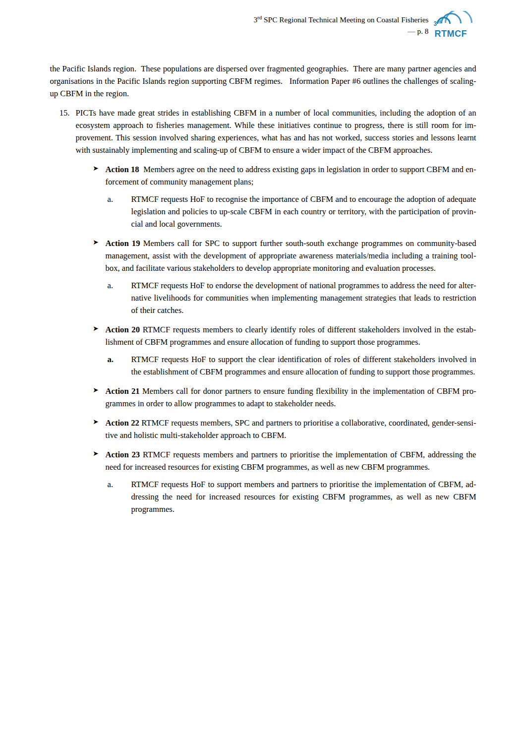3rd SPC Regional Technical Meeting on Coastal Fisheries
— p. 8
3rd
RTMCF
the Pacific Islands region. These populations are dispersed over fragmented geographies. There are many partner agencies and organisations in the Pacific Islands region supporting CBFM regimes. Information Paper #6 outlines the challenges of scaling-up CBFM in the region.
15. PICTs have made great strides in establishing CBFM in a number of local communities, including the adoption of an ecosystem approach to fisheries management. While these initiatives continue to progress, there is still room for improvement. This session involved sharing experiences, what has and has not worked, success stories and lessons learnt with sustainably implementing and scaling-up of CBFM to ensure a wider impact of the CBFM approaches.
Action 18 Members agree on the need to address existing gaps in legislation in order to support CBFM and enforcement of community management plans;
a. RTMCF requests HoF to recognise the importance of CBFM and to encourage the adoption of adequate legislation and policies to up-scale CBFM in each country or territory, with the participation of provincial and local governments.
Action 19 Members call for SPC to support further south-south exchange programmes on community-based management, assist with the development of appropriate awareness materials/media including a training toolbox, and facilitate various stakeholders to develop appropriate monitoring and evaluation processes.
a. RTMCF requests HoF to endorse the development of national programmes to address the need for alternative livelihoods for communities when implementing management strategies that leads to restriction of their catches.
Action 20 RTMCF requests members to clearly identify roles of different stakeholders involved in the establishment of CBFM programmes and ensure allocation of funding to support those programmes.
a. RTMCF requests HoF to support the clear identification of roles of different stakeholders involved in the establishment of CBFM programmes and ensure allocation of funding to support those programmes.
Action 21 Members call for donor partners to ensure funding flexibility in the implementation of CBFM programmes in order to allow programmes to adapt to stakeholder needs.
Action 22 RTMCF requests members, SPC and partners to prioritise a collaborative, coordinated, gender-sensitive and holistic multi-stakeholder approach to CBFM.
Action 23 RTMCF requests members and partners to prioritise the implementation of CBFM, addressing the need for increased resources for existing CBFM programmes, as well as new CBFM programmes.
a. RTMCF requests HoF to support members and partners to prioritise the implementation of CBFM, addressing the need for increased resources for existing CBFM programmes, as well as new CBFM programmes.